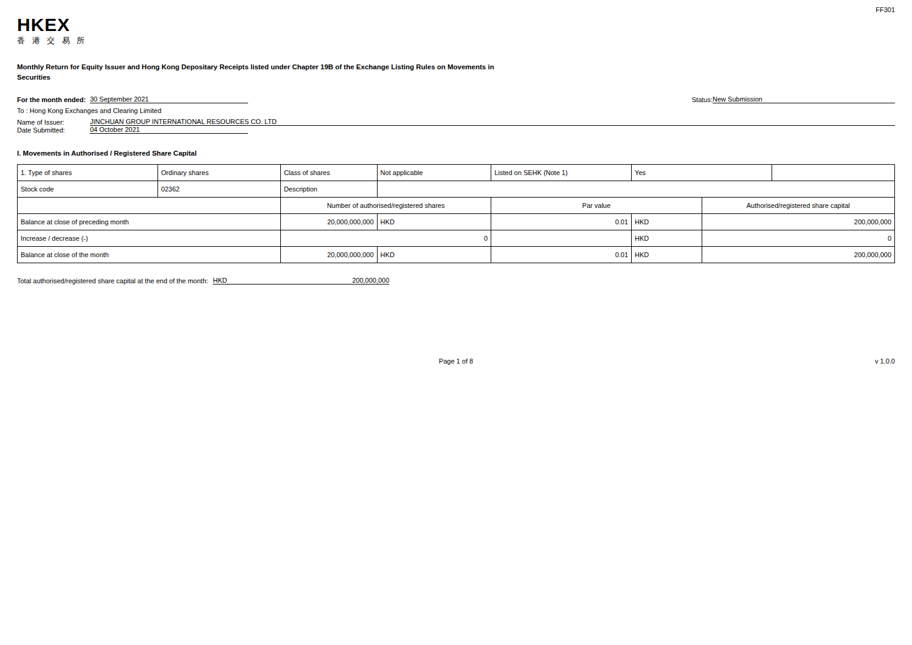FF301
HKEX
香 港 交 易 所
Monthly Return for Equity Issuer and Hong Kong Depositary Receipts listed under Chapter 19B of the Exchange Listing Rules on Movements in
Securities
| For the month ended: | 30 September 2021 | | Status: | New Submission |
| To : Hong Kong Exchanges and Clearing Limited |
| Name of Issuer: | JINCHUAN GROUP INTERNATIONAL RESOURCES CO. LTD |
| Date Submitted: | 04 October 2021 | |
I. Movements in Authorised / Registered Share Capital
| 1. Type of shares | Ordinary shares | Class of shares | Not applicable | Listed on SEHK (Note 1) | Yes | |
| Stock code | 02362 | Description | |
| | Number of authorised/registered shares | Par value | Authorised/registered share capital |
| Balance at close of preceding month | 20,000,000,000 | HKD | 0.01 | HKD | 200,000,000 |
| Increase / decrease (-) | 0 | | HKD | 0 |
| Balance at close of the month | 20,000,000,000 | HKD | 0.01 | HKD | 200,000,000 |
| Total authorised/registered share capital at the end of the month: | HKD | 200,000,000 |
Page 1 of 8
v 1.0.0